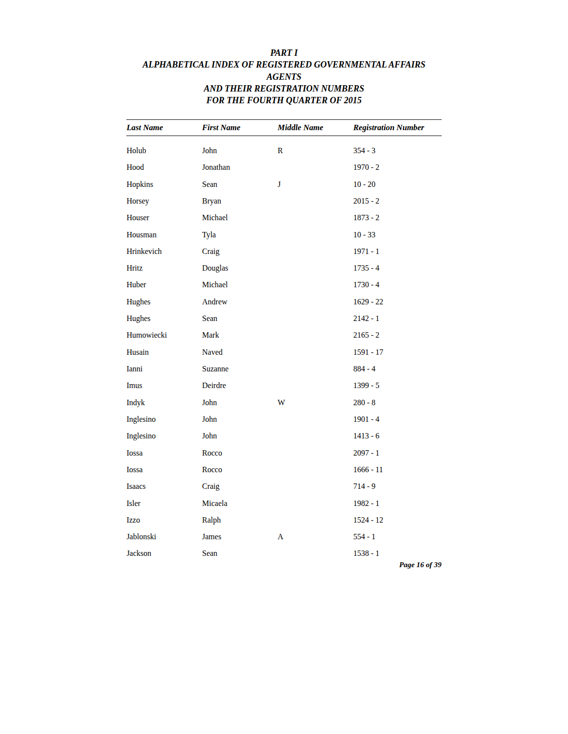PART I ALPHABETICAL INDEX OF REGISTERED GOVERNMENTAL AFFAIRS AGENTS AND THEIR REGISTRATION NUMBERS FOR THE FOURTH QUARTER OF 2015
| Last Name | First Name | Middle Name | Registration Number |
| --- | --- | --- | --- |
| Holub | John | R | 354 - 3 |
| Hood | Jonathan | | 1970 - 2 |
| Hopkins | Sean | J | 10 - 20 |
| Horsey | Bryan | | 2015 - 2 |
| Houser | Michael | | 1873 - 2 |
| Housman | Tyla | | 10 - 33 |
| Hrinkevich | Craig | | 1971 - 1 |
| Hritz | Douglas | | 1735 - 4 |
| Huber | Michael | | 1730 - 4 |
| Hughes | Andrew | | 1629 - 22 |
| Hughes | Sean | | 2142 - 1 |
| Humowiecki | Mark | | 2165 - 2 |
| Husain | Naved | | 1591 - 17 |
| Ianni | Suzanne | | 884 - 4 |
| Imus | Deirdre | | 1399 - 5 |
| Indyk | John | W | 280 - 8 |
| Inglesino | John | | 1901 - 4 |
| Inglesino | John | | 1413 - 6 |
| Iossa | Rocco | | 2097 - 1 |
| Iossa | Rocco | | 1666 - 11 |
| Isaacs | Craig | | 714 - 9 |
| Isler | Micaela | | 1982 - 1 |
| Izzo | Ralph | | 1524 - 12 |
| Jablonski | James | A | 554 - 1 |
| Jackson | Sean | | 1538 - 1 |
Page 16 of 39